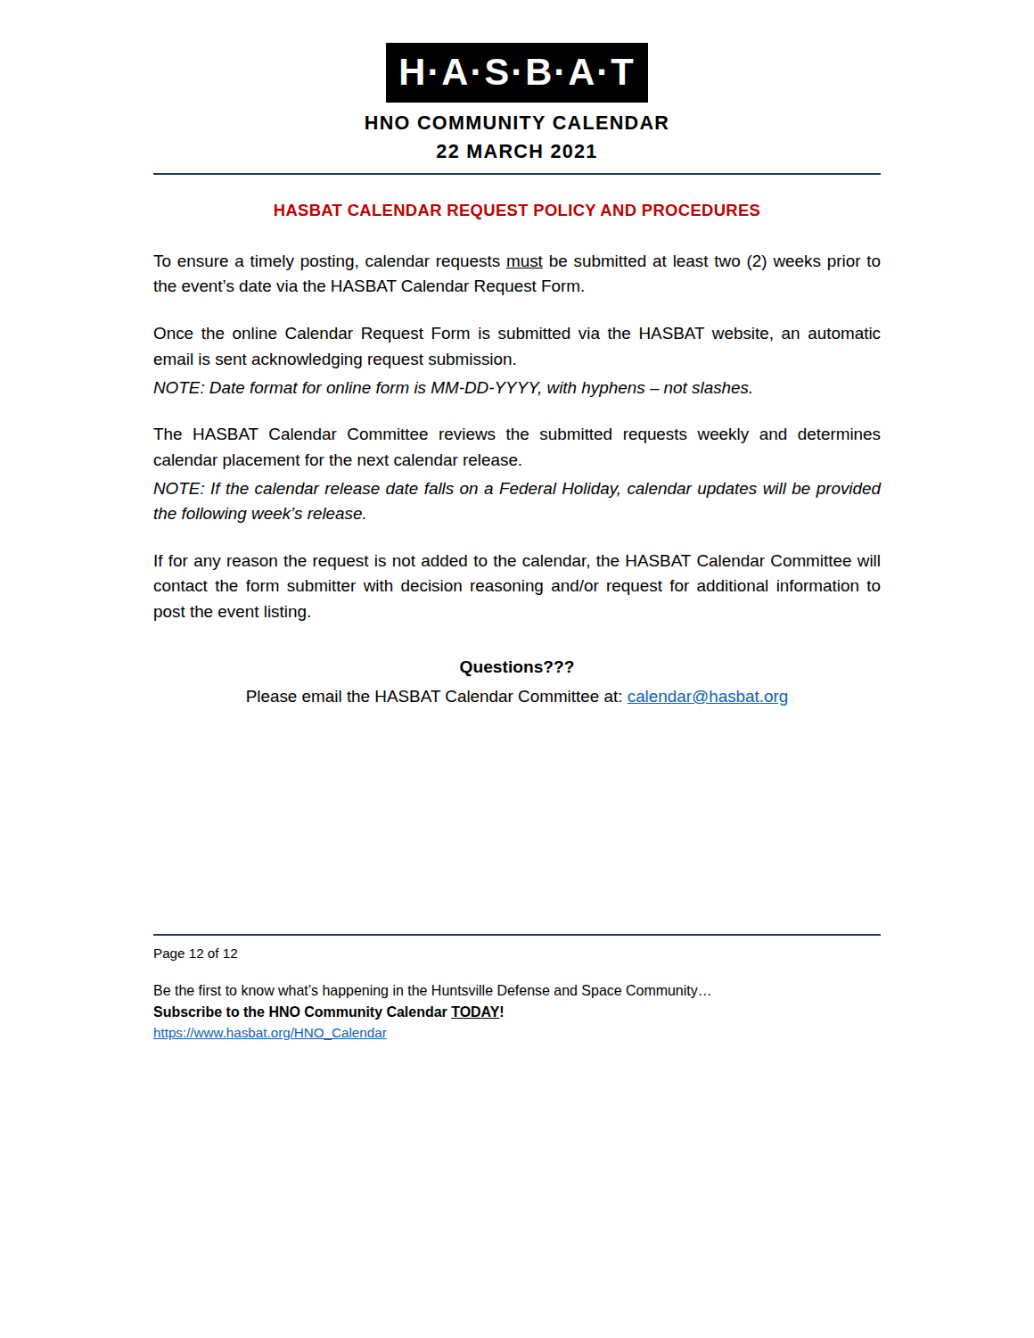H·A·S·B·A·T
HNO COMMUNITY CALENDAR
22 MARCH 2021
HASBAT CALENDAR REQUEST POLICY AND PROCEDURES
To ensure a timely posting, calendar requests must be submitted at least two (2) weeks prior to the event’s date via the HASBAT Calendar Request Form.
Once the online Calendar Request Form is submitted via the HASBAT website, an automatic email is sent acknowledging request submission.
NOTE: Date format for online form is MM-DD-YYYY, with hyphens – not slashes.
The HASBAT Calendar Committee reviews the submitted requests weekly and determines calendar placement for the next calendar release.
NOTE: If the calendar release date falls on a Federal Holiday, calendar updates will be provided the following week’s release.
If for any reason the request is not added to the calendar, the HASBAT Calendar Committee will contact the form submitter with decision reasoning and/or request for additional information to post the event listing.
Questions???
Please email the HASBAT Calendar Committee at: calendar@hasbat.org
Page 12 of 12
Be the first to know what’s happening in the Huntsville Defense and Space Community…
Subscribe to the HNO Community Calendar TODAY!
https://www.hasbat.org/HNO_Calendar